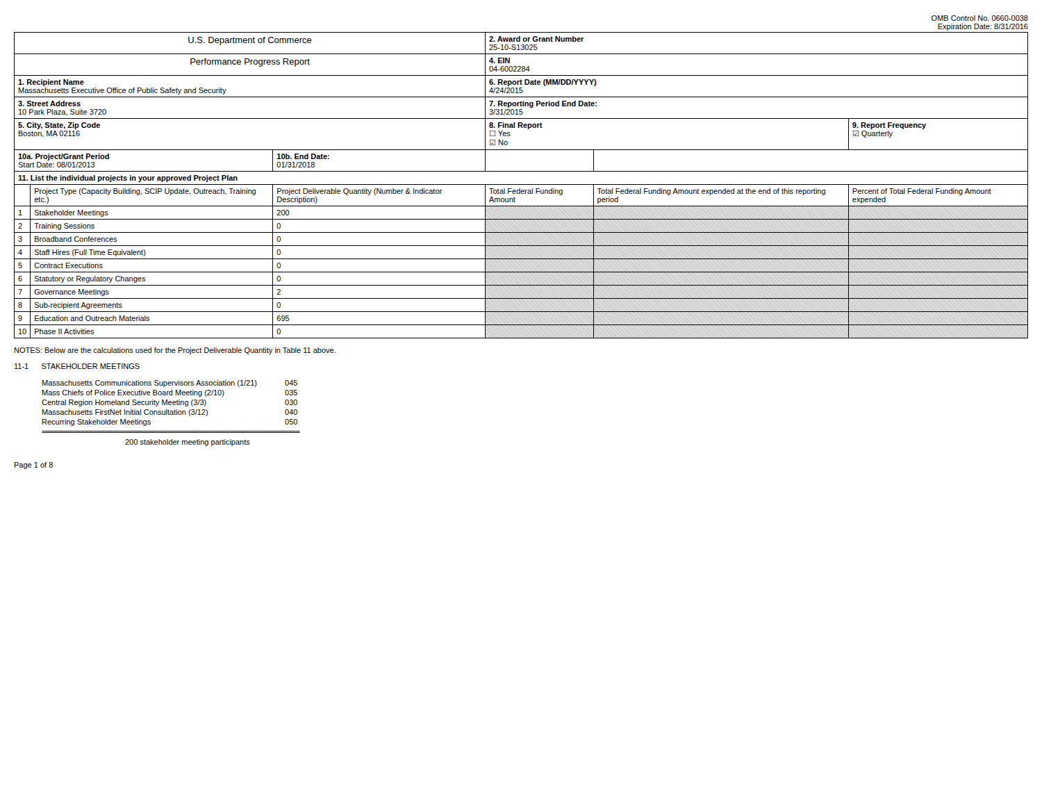OMB Control No. 0660-0038
Expiration Date: 8/31/2016
| U.S. Department of Commerce | 2. Award or Grant Number 25-10-S13025 |
| Performance Progress Report | 4. EIN 04-6002284 |
| 1. Recipient Name Massachusetts Executive Office of Public Safety and Security | 6. Report Date (MM/DD/YYYY) 4/24/2015 |
| 3. Street Address 10 Park Plaza, Suite 3720 | 7. Reporting Period End Date: 3/31/2015 |
| 5. City, State, Zip Code Boston, MA 02116 | 8. Final Report ☐ Yes ☑ No | 9. Report Frequency ☑ Quarterly |
| 10a. Project/Grant Period Start Date: 08/01/2013 | 10b. End Date: 01/31/2018 | | |
| 11. List the individual projects in your approved Project Plan |
| | Project Type (Capacity Building, SCIP Update, Outreach, Training etc.) | Project Deliverable Quantity (Number & Indicator Description) | Total Federal Funding Amount | Total Federal Funding Amount expended at the end of this reporting period | Percent of Total Federal Funding Amount expended |
| 1 | Stakeholder Meetings | 200 | | | |
| 2 | Training Sessions | 0 | | | |
| 3 | Broadband Conferences | 0 | | | |
| 4 | Staff Hires (Full Time Equivalent) | 0 | | | |
| 5 | Contract Executions | 0 | | | |
| 6 | Statutory or Regulatory Changes | 0 | | | |
| 7 | Governance Meetings | 2 | | | |
| 8 | Sub-recipient Agreements | 0 | | | |
| 9 | Education and Outreach Materials | 695 | | | |
| 10 | Phase II Activities | 0 | | | |
NOTES: Below are the calculations used for the Project Deliverable Quantity in Table 11 above.
11-1 STAKEHOLDER MEETINGS
| Massachusetts Communications Supervisors Association (1/21) | 045 |
| Mass Chiefs of Police Executive Board Meeting (2/10) | 035 |
| Central Region Homeland Security Meeting (3/3) | 030 |
| Massachusetts FirstNet Initial Consultation (3/12) | 040 |
| Recurring Stakeholder Meetings | 050 |
| ================================================================== |
| 200 stakeholder meeting participants |
Page 1 of 8